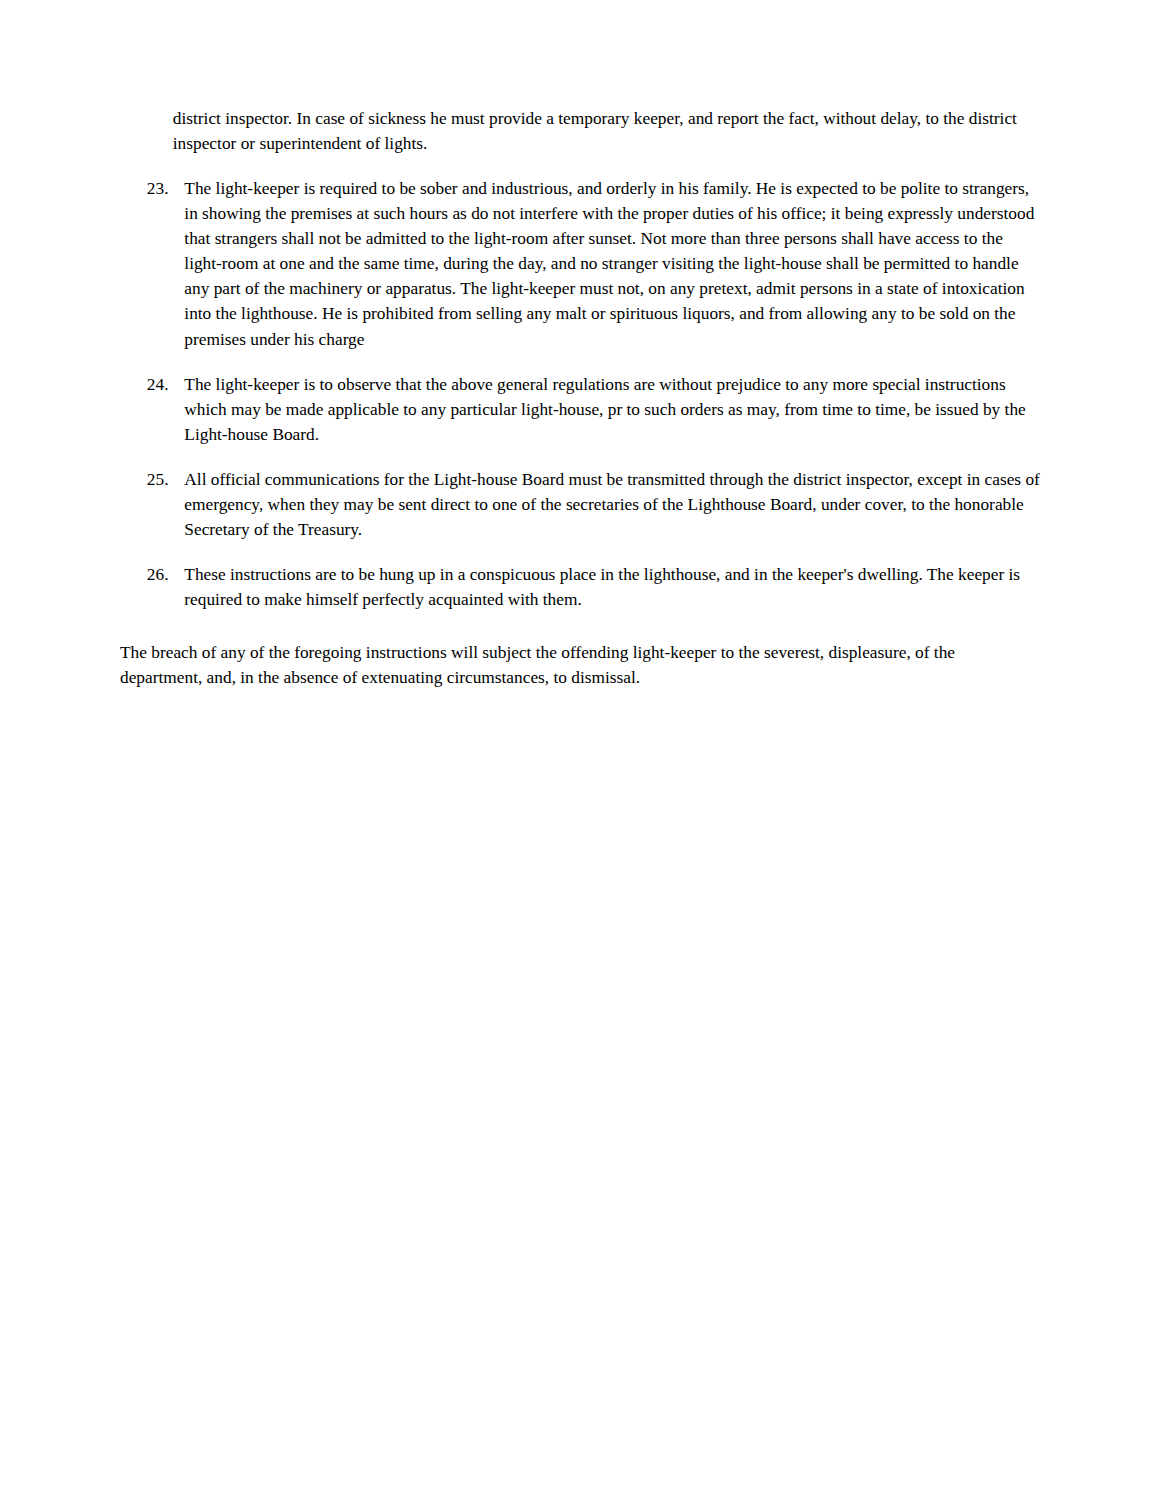district inspector. In case of sickness he must provide a temporary keeper, and report the fact, without delay, to the district inspector or superintendent of lights.
The light-keeper is required to be sober and industrious, and orderly in his family. He is expected to be polite to strangers, in showing the premises at such hours as do not interfere with the proper duties of his office; it being expressly understood that strangers shall not be admitted to the light-room after sunset. Not more than three persons shall have access to the light-room at one and the same time, during the day, and no stranger visiting the light-house shall be permitted to handle any part of the machinery or apparatus. The light-keeper must not, on any pretext, admit persons in a state of intoxication into the lighthouse. He is prohibited from selling any malt or spirituous liquors, and from allowing any to be sold on the premises under his charge
The light-keeper is to observe that the above general regulations are without prejudice to any more special instructions which may be made applicable to any particular light-house, pr to such orders as may, from time to time, be issued by the Light-house Board.
All official communications for the Light-house Board must be transmitted through the district inspector, except in cases of emergency, when they may be sent direct to one of the secretaries of the Lighthouse Board, under cover, to the honorable Secretary of the Treasury.
These instructions are to be hung up in a conspicuous place in the lighthouse, and in the keeper's dwelling. The keeper is required to make himself perfectly acquainted with them.
The breach of any of the foregoing instructions will subject the offending light-keeper to the severest, displeasure, of the department, and, in the absence of extenuating circumstances, to dismissal.